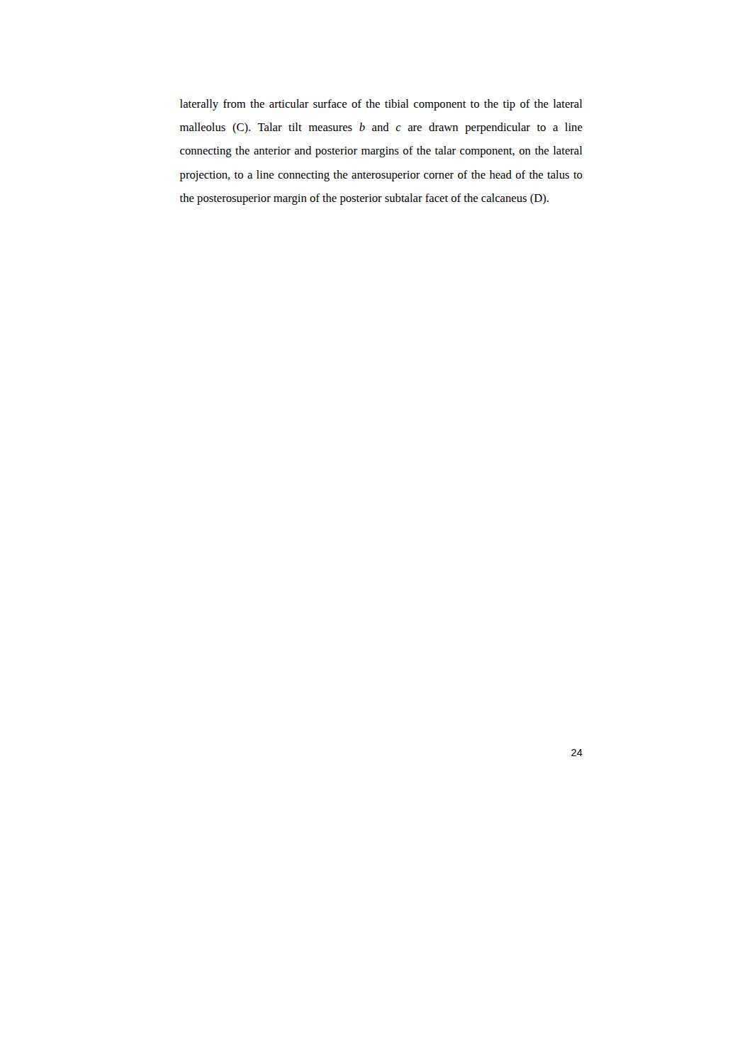laterally from the articular surface of the tibial component to the tip of the lateral malleolus (C). Talar tilt measures b and c are drawn perpendicular to a line connecting the anterior and posterior margins of the talar component, on the lateral projection, to a line connecting the anterosuperior corner of the head of the talus to the posterosuperior margin of the posterior subtalar facet of the calcaneus (D).
24